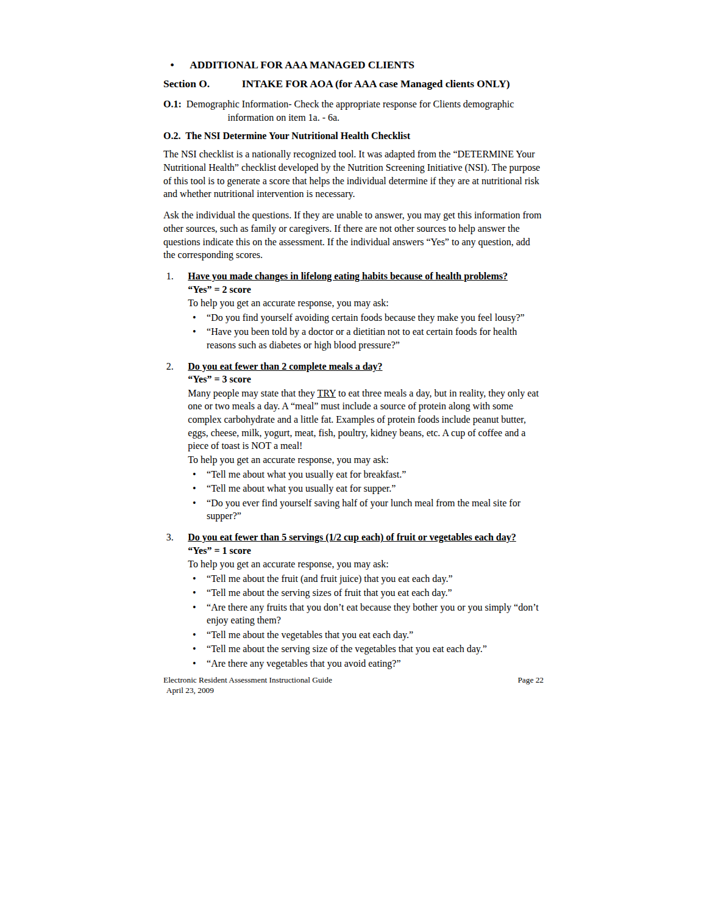ADDITIONAL FOR AAA MANAGED CLIENTS
Section O. INTAKE FOR AOA (for AAA case Managed clients ONLY)
O.1: Demographic Information- Check the appropriate response for Clients demographic information on item 1a. - 6a.
O.2. The NSI Determine Your Nutritional Health Checklist
The NSI checklist is a nationally recognized tool. It was adapted from the “DETERMINE Your Nutritional Health” checklist developed by the Nutrition Screening Initiative (NSI). The purpose of this tool is to generate a score that helps the individual determine if they are at nutritional risk and whether nutritional intervention is necessary.
Ask the individual the questions. If they are unable to answer, you may get this information from other sources, such as family or caregivers. If there are not other sources to help answer the questions indicate this on the assessment. If the individual answers “Yes” to any question, add the corresponding scores.
Have you made changes in lifelong eating habits because of health problems? “Yes” = 2 score To help you get an accurate response, you may ask:
“Do you find yourself avoiding certain foods because they make you feel lousy?”
“Have you been told by a doctor or a dietitian not to eat certain foods for health reasons such as diabetes or high blood pressure?”
Do you eat fewer than 2 complete meals a day? “Yes” = 3 score Many people may state that they TRY to eat three meals a day, but in reality, they only eat one or two meals a day. A “meal” must include a source of protein along with some complex carbohydrate and a little fat. Examples of protein foods include peanut butter, eggs, cheese, milk, yogurt, meat, fish, poultry, kidney beans, etc. A cup of coffee and a piece of toast is NOT a meal! To help you get an accurate response, you may ask:
“Tell me about what you usually eat for breakfast.”
“Tell me about what you usually eat for supper.”
“Do you ever find yourself saving half of your lunch meal from the meal site for supper?”
Do you eat fewer than 5 servings (1/2 cup each) of fruit or vegetables each day? “Yes” = 1 score To help you get an accurate response, you may ask:
“Tell me about the fruit (and fruit juice) that you eat each day.”
“Tell me about the serving sizes of fruit that you eat each day.”
“Are there any fruits that you don’t eat because they bother you or you simply “don’t enjoy eating them?
“Tell me about the vegetables that you eat each day.”
“Tell me about the serving size of the vegetables that you eat each day.”
“Are there any vegetables that you avoid eating?”
Electronic Resident Assessment Instructional Guide Page 22 April 23, 2009